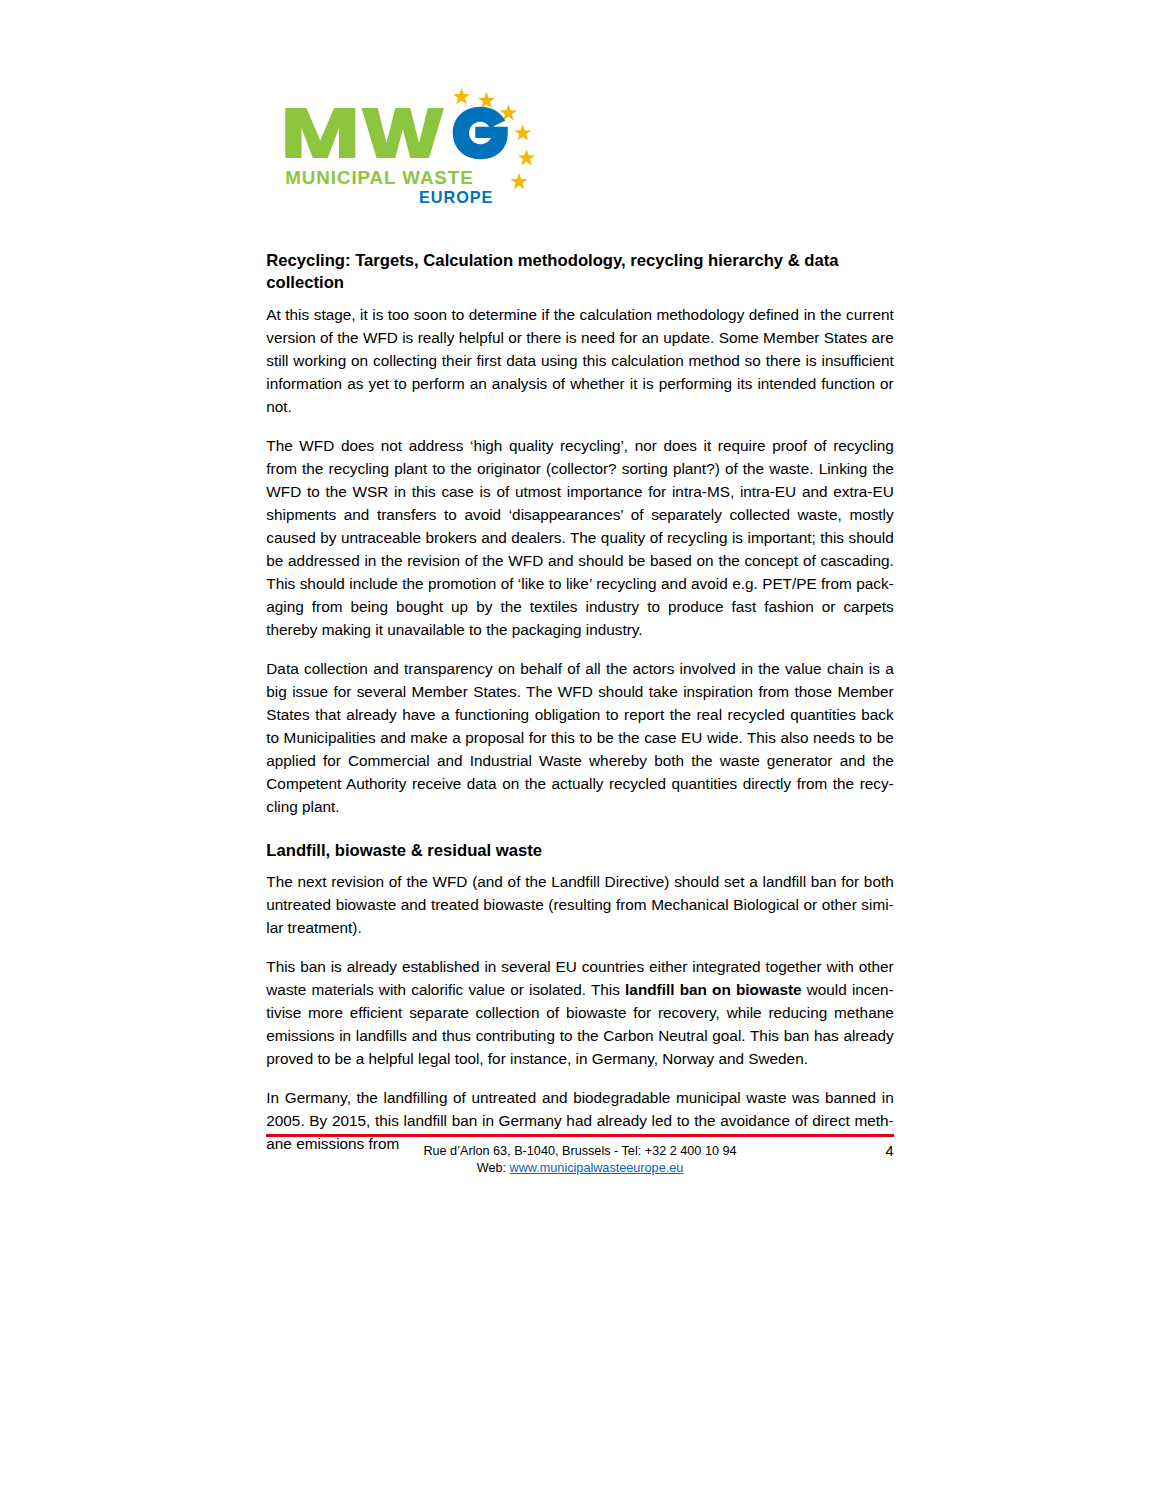Municipal Waste Europe MUNICIPAL WASTE EUROPE
Recycling: Targets, Calculation methodology, recycling hierarchy & data collection
At this stage, it is too soon to determine if the calculation methodology defined in the current version of the WFD is really helpful or there is need for an update. Some Member States are still working on collecting their first data using this calculation method so there is insufficient information as yet to perform an analysis of whether it is performing its intended function or not.
The WFD does not address ‘high quality recycling’, nor does it require proof of recycling from the recycling plant to the originator (collector? sorting plant?) of the waste. Linking the WFD to the WSR in this case is of utmost importance for intra-MS, intra-EU and extra-EU shipments and transfers to avoid ‘disappearances’ of separately collected waste, mostly caused by untraceable brokers and dealers. The quality of recycling is important; this should be addressed in the revision of the WFD and should be based on the concept of cascading. This should include the promotion of ‘like to like’ recycling and avoid e.g. PET/PE from packaging from being bought up by the textiles industry to produce fast fashion or carpets thereby making it unavailable to the packaging industry.
Data collection and transparency on behalf of all the actors involved in the value chain is a big issue for several Member States. The WFD should take inspiration from those Member States that already have a functioning obligation to report the real recycled quantities back to Municipalities and make a proposal for this to be the case EU wide. This also needs to be applied for Commercial and Industrial Waste whereby both the waste generator and the Competent Authority receive data on the actually recycled quantities directly from the recycling plant.
Landfill, biowaste & residual waste
The next revision of the WFD (and of the Landfill Directive) should set a landfill ban for both untreated biowaste and treated biowaste (resulting from Mechanical Biological or other similar treatment).
This ban is already established in several EU countries either integrated together with other waste materials with calorific value or isolated. This landfill ban on biowaste would incentivise more efficient separate collection of biowaste for recovery, while reducing methane emissions in landfills and thus contributing to the Carbon Neutral goal. This ban has already proved to be a helpful legal tool, for instance, in Germany, Norway and Sweden.
In Germany, the landfilling of untreated and biodegradable municipal waste was banned in 2005. By 2015, this landfill ban in Germany had already led to the avoidance of direct methane emissions from
Rue d’Arlon 63, B-1040, Brussels - Tel: +32 2 400 10 94
Web: www.municipalwasteeurope.eu
4